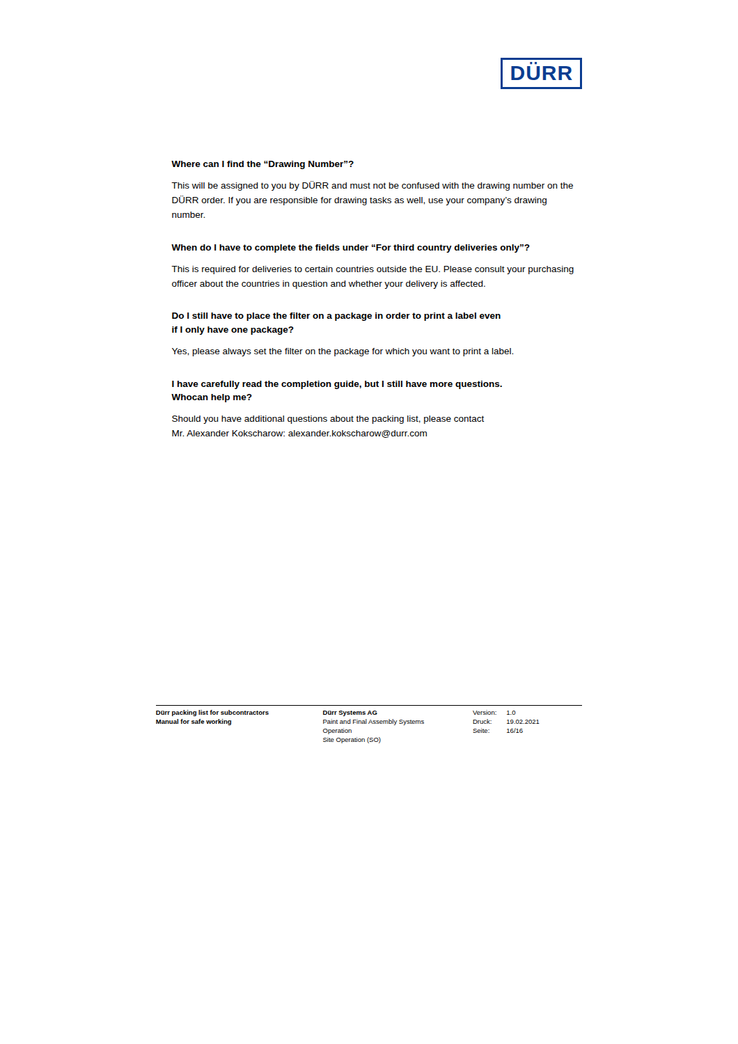DÜRR
Where can I find the “Drawing Number”?
This will be assigned to you by DÜRR and must not be confused with the drawing number on the DÜRR order. If you are responsible for drawing tasks as well, use your company’s drawing number.
When do I have to complete the fields under “For third country deliveries only”?
This is required for deliveries to certain countries outside the EU. Please consult your purchasing officer about the countries in question and whether your delivery is affected.
Do I still have to place the filter on a package in order to print a label even
if I only have one package?
Yes, please always set the filter on the package for which you want to print a label.
I have carefully read the completion guide, but I still have more questions.
Whocan help me?
Should you have additional questions about the packing list, please contact
Mr. Alexander Kokscharow: alexander.kokscharow@durr.com
Dürr packing list for subcontractors
Manual for safe working
Dürr Systems AG
Paint and Final Assembly Systems
Operation
Site Operation (SO)
| Version: | 1.0 |
| Druck: | 19.02.2021 |
| Seite: | 16/16 |